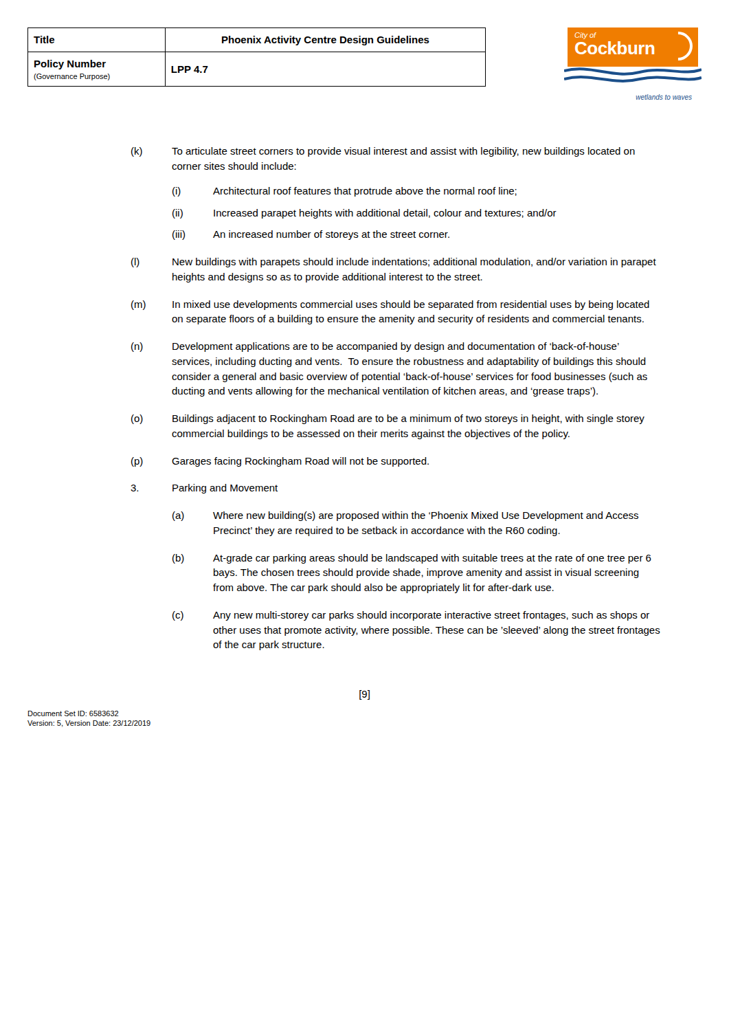| Title | Phoenix Activity Centre Design Guidelines |
| Policy Number (Governance Purpose) | LPP 4.7 |
City of
Cockburn
wetlands to waves
(k) To articulate street corners to provide visual interest and assist with legibility, new buildings located on corner sites should include:
(i) Architectural roof features that protrude above the normal roof line;
(ii) Increased parapet heights with additional detail, colour and textures; and/or
(iii) An increased number of storeys at the street corner.
(l) New buildings with parapets should include indentations; additional modulation, and/or variation in parapet heights and designs so as to provide additional interest to the street.
(m) In mixed use developments commercial uses should be separated from residential uses by being located on separate floors of a building to ensure the amenity and security of residents and commercial tenants.
(n) Development applications are to be accompanied by design and documentation of ‘back-of-house’ services, including ducting and vents. To ensure the robustness and adaptability of buildings this should consider a general and basic overview of potential ‘back-of-house’ services for food businesses (such as ducting and vents allowing for the mechanical ventilation of kitchen areas, and ‘grease traps’).
(o) Buildings adjacent to Rockingham Road are to be a minimum of two storeys in height, with single storey commercial buildings to be assessed on their merits against the objectives of the policy.
(p) Garages facing Rockingham Road will not be supported.
3.
Parking and Movement
(a) Where new building(s) are proposed within the ‘Phoenix Mixed Use Development and Access Precinct’ they are required to be setback in accordance with the R60 coding.
(b) At-grade car parking areas should be landscaped with suitable trees at the rate of one tree per 6 bays. The chosen trees should provide shade, improve amenity and assist in visual screening from above. The car park should also be appropriately lit for after-dark use.
(c) Any new multi-storey car parks should incorporate interactive street frontages, such as shops or other uses that promote activity, where possible. These can be ’sleeved’ along the street frontages of the car park structure.
[9]
Document Set ID: 6583632
Version: 5, Version Date: 23/12/2019